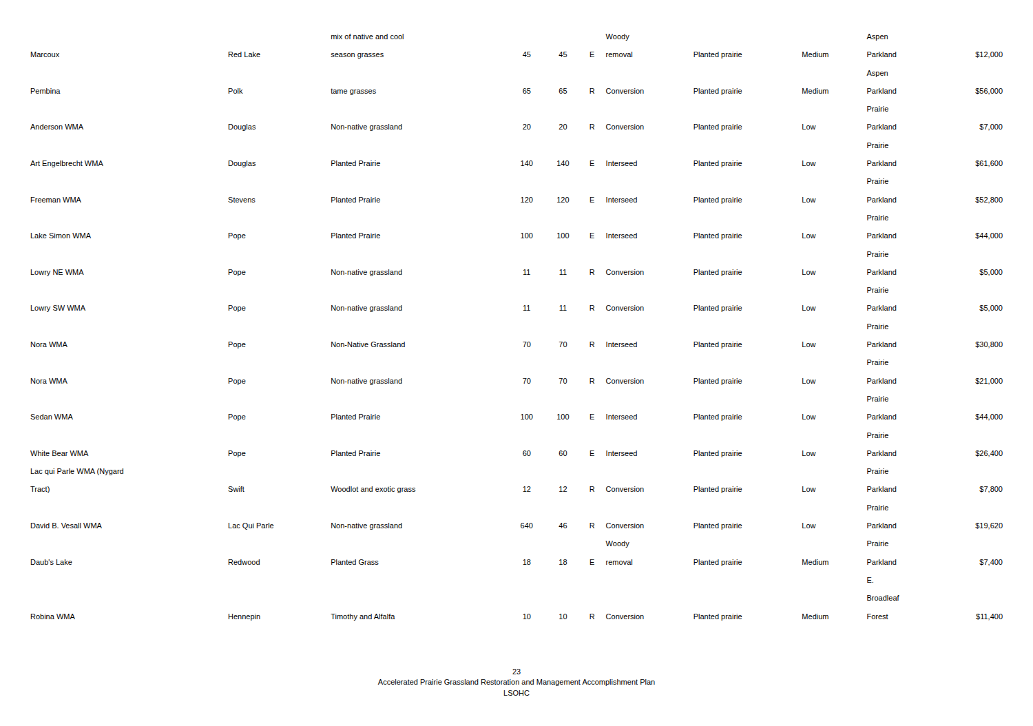| | | mix of native and cool | | | | Woody | | | Aspen | |
| Marcoux | Red Lake | season grasses | 45 | 45 | E | removal | Planted prairie | Medium | Parkland | $12,000 |
| | | | | | | | | | Aspen | |
| Pembina | Polk | tame grasses | 65 | 65 | R | Conversion | Planted prairie | Medium | Parkland | $56,000 |
| | | | | | | | | | Prairie | |
| Anderson WMA | Douglas | Non-native grassland | 20 | 20 | R | Conversion | Planted prairie | Low | Parkland | $7,000 |
| | | | | | | | | | Prairie | |
| Art Engelbrecht WMA | Douglas | Planted Prairie | 140 | 140 | E | Interseed | Planted prairie | Low | Parkland | $61,600 |
| | | | | | | | | | Prairie | |
| Freeman WMA | Stevens | Planted Prairie | 120 | 120 | E | Interseed | Planted prairie | Low | Parkland | $52,800 |
| | | | | | | | | | Prairie | |
| Lake Simon WMA | Pope | Planted Prairie | 100 | 100 | E | Interseed | Planted prairie | Low | Parkland | $44,000 |
| | | | | | | | | | Prairie | |
| Lowry NE WMA | Pope | Non-native grassland | 11 | 11 | R | Conversion | Planted prairie | Low | Parkland | $5,000 |
| | | | | | | | | | Prairie | |
| Lowry SW WMA | Pope | Non-native grassland | 11 | 11 | R | Conversion | Planted prairie | Low | Parkland | $5,000 |
| | | | | | | | | | Prairie | |
| Nora WMA | Pope | Non-Native Grassland | 70 | 70 | R | Interseed | Planted prairie | Low | Parkland | $30,800 |
| | | | | | | | | | Prairie | |
| Nora WMA | Pope | Non-native grassland | 70 | 70 | R | Conversion | Planted prairie | Low | Parkland | $21,000 |
| | | | | | | | | | Prairie | |
| Sedan WMA | Pope | Planted Prairie | 100 | 100 | E | Interseed | Planted prairie | Low | Parkland | $44,000 |
| | | | | | | | | | Prairie | |
| White Bear WMA | Pope | Planted Prairie | 60 | 60 | E | Interseed | Planted prairie | Low | Parkland | $26,400 |
| Lac qui Parle WMA (Nygard | | | | | | | | | Prairie | |
| Tract) | Swift | Woodlot and exotic grass | 12 | 12 | R | Conversion | Planted prairie | Low | Parkland | $7,800 |
| | | | | | | | | | Prairie | |
| David B. Vesall WMA | Lac Qui Parle | Non-native grassland | 640 | 46 | R | Conversion | Planted prairie | Low | Parkland | $19,620 |
| | | | | | | Woody | | | Prairie | |
| Daub's Lake | Redwood | Planted Grass | 18 | 18 | E | removal | Planted prairie | Medium | Parkland | $7,400 |
| | | | | | | | | | E. | |
| | | | | | | | | | Broadleaf | |
| Robina WMA | Hennepin | Timothy and Alfalfa | 10 | 10 | R | Conversion | Planted prairie | Medium | Forest | $11,400 |
23
Accelerated Prairie Grassland Restoration and Management Accomplishment Plan
LSOHC